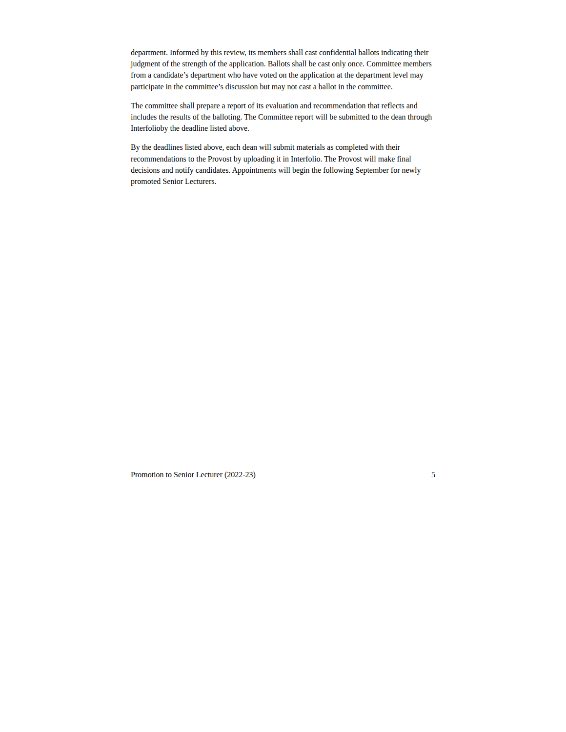department. Informed by this review, its members shall cast confidential ballots indicating their judgment of the strength of the application. Ballots shall be cast only once. Committee members from a candidate’s department who have voted on the application at the department level may participate in the committee’s discussion but may not cast a ballot in the committee.
The committee shall prepare a report of its evaluation and recommendation that reflects and includes the results of the balloting. The Committee report will be submitted to the dean through Interfolioby the deadline listed above.
By the deadlines listed above, each dean will submit materials as completed with their recommendations to the Provost by uploading it in Interfolio. The Provost will make final decisions and notify candidates. Appointments will begin the following September for newly promoted Senior Lecturers.
Promotion to Senior Lecturer (2022-23)
5